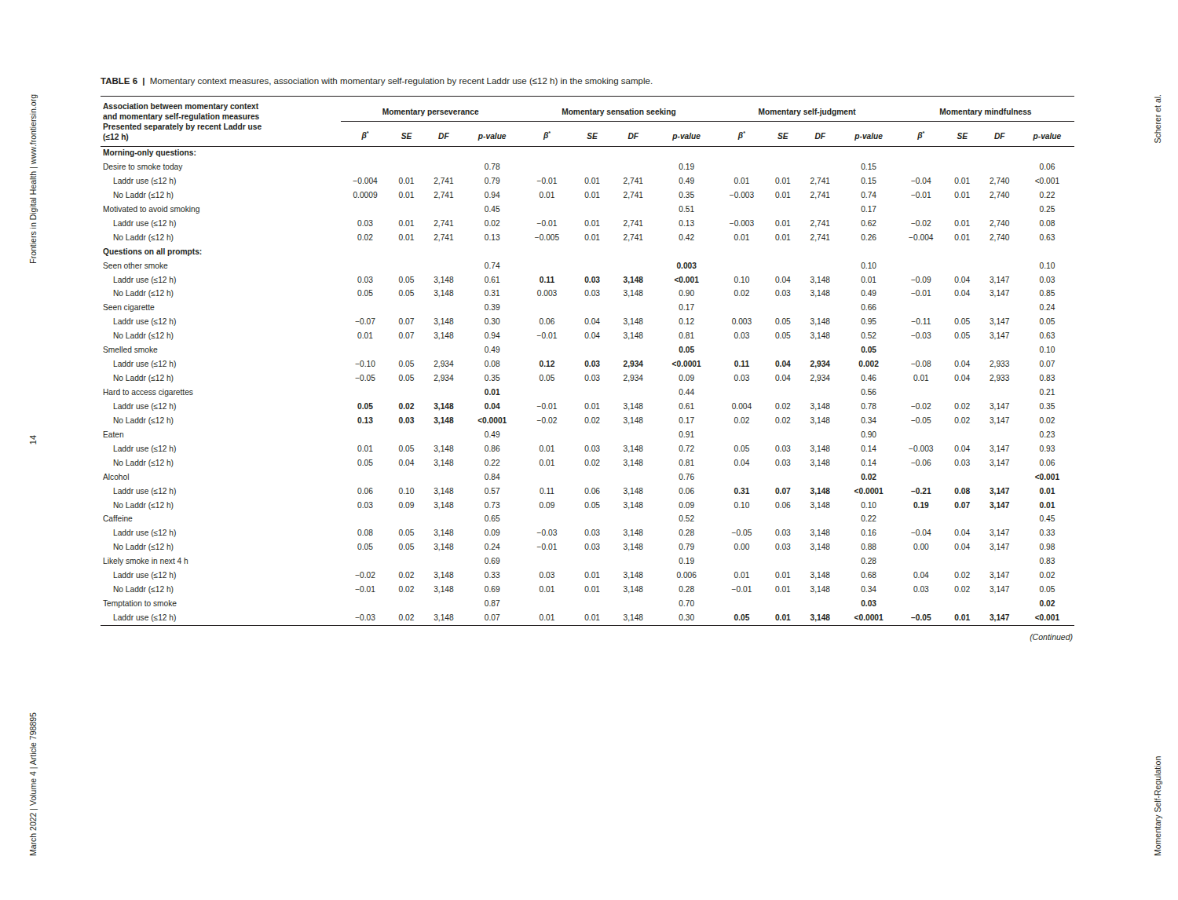Frontiers in Digital Health | www.frontiersin.org
14
March 2022 | Volume 4 | Article 798895
Scherer et al.
Momentary Self-Regulation
TABLE 6 | Momentary context measures, association with momentary self-regulation by recent Laddr use (≤12 h) in the smoking sample.
| Association between momentary context and momentary self-regulation measures Presented separately by recent Laddr use (≤12 h) | Momentary perseverance | Momentary sensation seeking | Momentary self-judgment | Momentary mindfulness |
| --- | --- | --- | --- | --- |
| β * | SE | DF | p -value | β * | SE | DF | p -value | β * | SE | DF | p -value | β * | SE | DF | p -value |
| Morning-only questions: | | | | | | | | | | | | | | | | |
| Desire to smoke today | | | | 0.78 | | | | 0.19 | | | | 0.15 | | | | 0.06 |
| Laddr use (≤12 h) | −0.004 | 0.01 | 2,741 | 0.79 | −0.01 | 0.01 | 2,741 | 0.49 | 0.01 | 0.01 | 2,741 | 0.15 | −0.04 | 0.01 | 2,740 | <0.001 |
| No Laddr (≤12 h) | 0.0009 | 0.01 | 2,741 | 0.94 | 0.01 | 0.01 | 2,741 | 0.35 | −0.003 | 0.01 | 2,741 | 0.74 | −0.01 | 0.01 | 2,740 | 0.22 |
| Motivated to avoid smoking | | | | 0.45 | | | | 0.51 | | | | 0.17 | | | | 0.25 |
| Laddr use (≤12 h) | 0.03 | 0.01 | 2,741 | 0.02 | −0.01 | 0.01 | 2,741 | 0.13 | −0.003 | 0.01 | 2,741 | 0.62 | −0.02 | 0.01 | 2,740 | 0.08 |
| No Laddr (≤12 h) | 0.02 | 0.01 | 2,741 | 0.13 | −0.005 | 0.01 | 2,741 | 0.42 | 0.01 | 0.01 | 2,741 | 0.26 | −0.004 | 0.01 | 2,740 | 0.63 |
| Questions on all prompts: | | | | | | | | | | | | | | | | |
| Seen other smoke | | | | 0.74 | | | | 0.003 | | | | 0.10 | | | | 0.10 |
| Laddr use (≤12 h) | 0.03 | 0.05 | 3,148 | 0.61 | 0.11 | 0.03 | 3,148 | <0.001 | 0.10 | 0.04 | 3,148 | 0.01 | −0.09 | 0.04 | 3,147 | 0.03 |
| No Laddr (≤12 h) | 0.05 | 0.05 | 3,148 | 0.31 | 0.003 | 0.03 | 3,148 | 0.90 | 0.02 | 0.03 | 3,148 | 0.49 | −0.01 | 0.04 | 3,147 | 0.85 |
| Seen cigarette | | | | 0.39 | | | | 0.17 | | | | 0.66 | | | | 0.24 |
| Laddr use (≤12 h) | −0.07 | 0.07 | 3,148 | 0.30 | 0.06 | 0.04 | 3,148 | 0.12 | 0.003 | 0.05 | 3,148 | 0.95 | −0.11 | 0.05 | 3,147 | 0.05 |
| No Laddr (≤12 h) | 0.01 | 0.07 | 3,148 | 0.94 | −0.01 | 0.04 | 3,148 | 0.81 | 0.03 | 0.05 | 3,148 | 0.52 | −0.03 | 0.05 | 3,147 | 0.63 |
| Smelled smoke | | | | 0.49 | | | | 0.05 | | | | 0.05 | | | | 0.10 |
| Laddr use (≤12 h) | −0.10 | 0.05 | 2,934 | 0.08 | 0.12 | 0.03 | 2,934 | <0.0001 | 0.11 | 0.04 | 2,934 | 0.002 | −0.08 | 0.04 | 2,933 | 0.07 |
| No Laddr (≤12 h) | −0.05 | 0.05 | 2,934 | 0.35 | 0.05 | 0.03 | 2,934 | 0.09 | 0.03 | 0.04 | 2,934 | 0.46 | 0.01 | 0.04 | 2,933 | 0.83 |
| Hard to access cigarettes | | | | 0.01 | | | | 0.44 | | | | 0.56 | | | | 0.21 |
| Laddr use (≤12 h) | 0.05 | 0.02 | 3,148 | 0.04 | −0.01 | 0.01 | 3,148 | 0.61 | 0.004 | 0.02 | 3,148 | 0.78 | −0.02 | 0.02 | 3,147 | 0.35 |
| No Laddr (≤12 h) | 0.13 | 0.03 | 3,148 | <0.0001 | −0.02 | 0.02 | 3,148 | 0.17 | 0.02 | 0.02 | 3,148 | 0.34 | −0.05 | 0.02 | 3,147 | 0.02 |
| Eaten | | | | 0.49 | | | | 0.91 | | | | 0.90 | | | | 0.23 |
| Laddr use (≤12 h) | 0.01 | 0.05 | 3,148 | 0.86 | 0.01 | 0.03 | 3,148 | 0.72 | 0.05 | 0.03 | 3,148 | 0.14 | −0.003 | 0.04 | 3,147 | 0.93 |
| No Laddr (≤12 h) | 0.05 | 0.04 | 3,148 | 0.22 | 0.01 | 0.02 | 3,148 | 0.81 | 0.04 | 0.03 | 3,148 | 0.14 | −0.06 | 0.03 | 3,147 | 0.06 |
| Alcohol | | | | 0.84 | | | | 0.76 | | | | 0.02 | | | | <0.001 |
| Laddr use (≤12 h) | 0.06 | 0.10 | 3,148 | 0.57 | 0.11 | 0.06 | 3,148 | 0.06 | 0.31 | 0.07 | 3,148 | <0.0001 | −0.21 | 0.08 | 3,147 | 0.01 |
| No Laddr (≤12 h) | 0.03 | 0.09 | 3,148 | 0.73 | 0.09 | 0.05 | 3,148 | 0.09 | 0.10 | 0.06 | 3,148 | 0.10 | 0.19 | 0.07 | 3,147 | 0.01 |
| Caffeine | | | | 0.65 | | | | 0.52 | | | | 0.22 | | | | 0.45 |
| Laddr use (≤12 h) | 0.08 | 0.05 | 3,148 | 0.09 | −0.03 | 0.03 | 3,148 | 0.28 | −0.05 | 0.03 | 3,148 | 0.16 | −0.04 | 0.04 | 3,147 | 0.33 |
| No Laddr (≤12 h) | 0.05 | 0.05 | 3,148 | 0.24 | −0.01 | 0.03 | 3,148 | 0.79 | 0.00 | 0.03 | 3,148 | 0.88 | 0.00 | 0.04 | 3,147 | 0.98 |
| Likely smoke in next 4 h | | | | 0.69 | | | | 0.19 | | | | 0.28 | | | | 0.83 |
| Laddr use (≤12 h) | −0.02 | 0.02 | 3,148 | 0.33 | 0.03 | 0.01 | 3,148 | 0.006 | 0.01 | 0.01 | 3,148 | 0.68 | 0.04 | 0.02 | 3,147 | 0.02 |
| No Laddr (≤12 h) | −0.01 | 0.02 | 3,148 | 0.69 | 0.01 | 0.01 | 3,148 | 0.28 | −0.01 | 0.01 | 3,148 | 0.34 | 0.03 | 0.02 | 3,147 | 0.05 |
| Temptation to smoke | | | | 0.87 | | | | 0.70 | | | | 0.03 | | | | 0.02 |
| Laddr use (≤12 h) | −0.03 | 0.02 | 3,148 | 0.07 | 0.01 | 0.01 | 3,148 | 0.30 | 0.05 | 0.01 | 3,148 | <0.0001 | −0.05 | 0.01 | 3,147 | <0.001 |
(Continued)